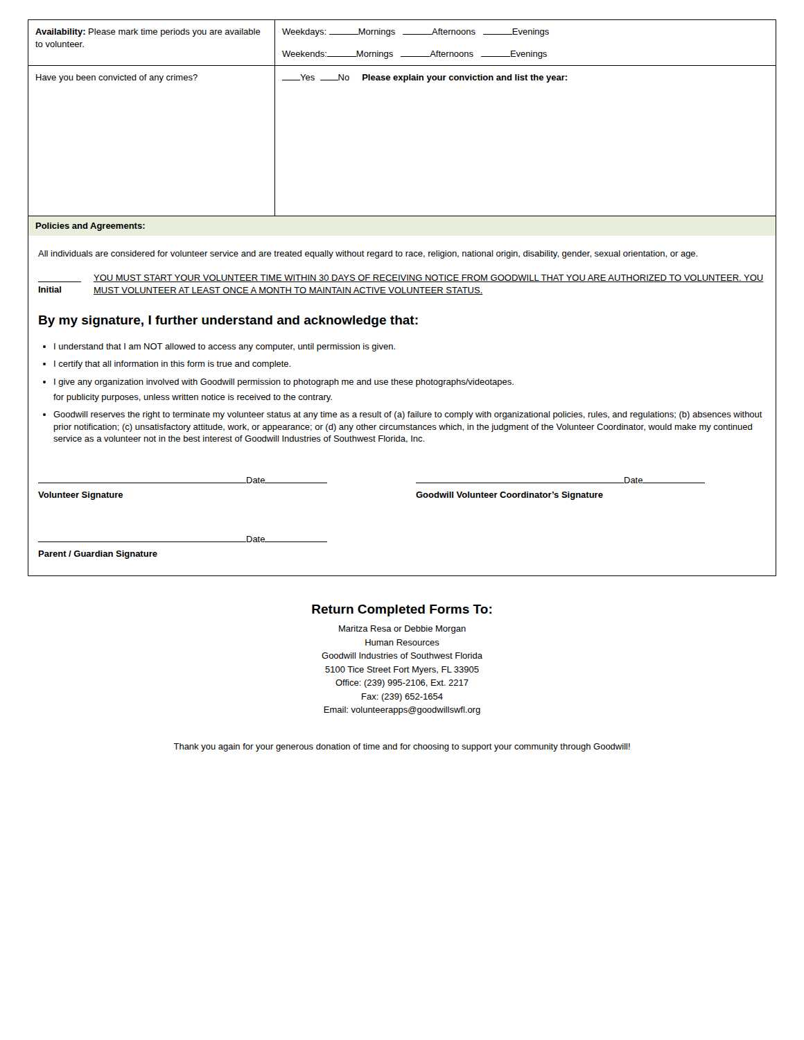| Availability: Please mark time periods you are available to volunteer. | Weekdays: Mornings Afternoons Evenings Weekends: Mornings Afternoons Evenings |
| Have you been convicted of any crimes? | Yes No Please explain your conviction and list the year: |
Policies and Agreements:
All individuals are considered for volunteer service and are treated equally without regard to race, religion, national origin, disability, gender, sexual orientation, or age.
Initial
You must start your volunteer time within 30 days of receiving notice from Goodwill that you are authorized to volunteer. You must volunteer at least once a month to maintain active volunteer status.
By my signature, I further understand and acknowledge that:
I understand that I am NOT allowed to access any computer, until permission is given.
I certify that all information in this form is true and complete.
I give any organization involved with Goodwill permission to photograph me and use these photographs/videotapes.
for publicity purposes, unless written notice is received to the contrary.
Goodwill reserves the right to terminate my volunteer status at any time as a result of (a) failure to comply with organizational policies, rules, and regulations; (b) absences without prior notification; (c) unsatisfactory attitude, work, or appearance; or (d) any other circumstances which, in the judgment of the Volunteer Coordinator, would make my continued service as a volunteer not in the best interest of Goodwill Industries of Southwest Florida, Inc.
| Date | | Date |
| Volunteer Signature | | Goodwill Volunteer Coordinator’s Signature |
| Date | | |
| Parent / Guardian Signature | | |
Return Completed Forms To:
Maritza Resa or Debbie Morgan
Human Resources
Goodwill Industries of Southwest Florida
5100 Tice Street Fort Myers, FL 33905
Office: (239) 995-2106, Ext. 2217
Fax: (239) 652-1654
Email: volunteerapps@goodwillswfl.org
Thank you again for your generous donation of time and for choosing to support your community through Goodwill!